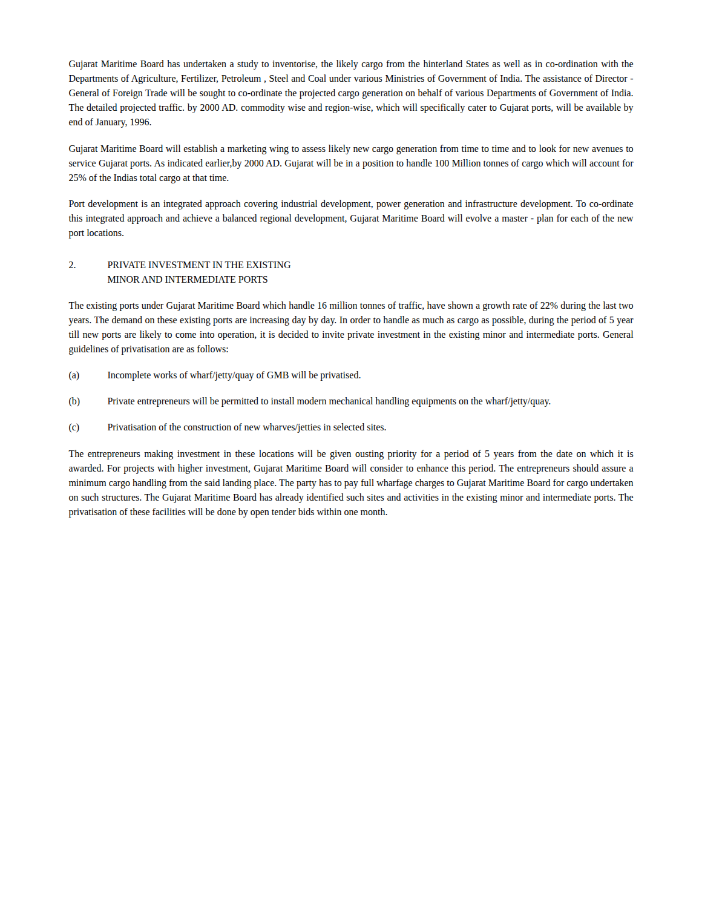Gujarat Maritime Board has undertaken a study to inventorise, the likely cargo from the hinterland States as well as in co-ordination with the Departments of Agriculture, Fertilizer, Petroleum , Steel and Coal under various Ministries of Government of India. The assistance of Director - General of Foreign Trade will be sought to co-ordinate the projected cargo generation on behalf of various Departments of Government of India. The detailed projected traffic. by 2000 AD. commodity wise and region-wise, which will specifically cater to Gujarat ports, will be available by end of January, 1996.
Gujarat Maritime Board will establish a marketing wing to assess likely new cargo generation from time to time and to look for new avenues to service Gujarat ports. As indicated earlier,by 2000 AD. Gujarat will be in a position to handle 100 Million tonnes of cargo which will account for 25% of the Indias total cargo at that time.
Port development is an integrated approach covering industrial development, power generation and infrastructure development. To co-ordinate this integrated approach and achieve a balanced regional development, Gujarat Maritime Board will evolve a master - plan for each of the new port locations.
2. Private investment in the existing
minor and intermediate ports
The existing ports under Gujarat Maritime Board which handle 16 million tonnes of traffic, have shown a growth rate of 22% during the last two years. The demand on these existing ports are increasing day by day. In order to handle as much as cargo as possible, during the period of 5 year till new ports are likely to come into operation, it is decided to invite private investment in the existing minor and intermediate ports. General guidelines of privatisation are as follows:
(a) Incomplete works of wharf/jetty/quay of GMB will be privatised.
(b) Private entrepreneurs will be permitted to install modern mechanical handling equipments on the wharf/jetty/quay.
(c) Privatisation of the construction of new wharves/jetties in selected sites.
The entrepreneurs making investment in these locations will be given ousting priority for a period of 5 years from the date on which it is awarded. For projects with higher investment, Gujarat Maritime Board will consider to enhance this period. The entrepreneurs should assure a minimum cargo handling from the said landing place. The party has to pay full wharfage charges to Gujarat Maritime Board for cargo undertaken on such structures. The Gujarat Maritime Board has already identified such sites and activities in the existing minor and intermediate ports. The privatisation of these facilities will be done by open tender bids within one month.